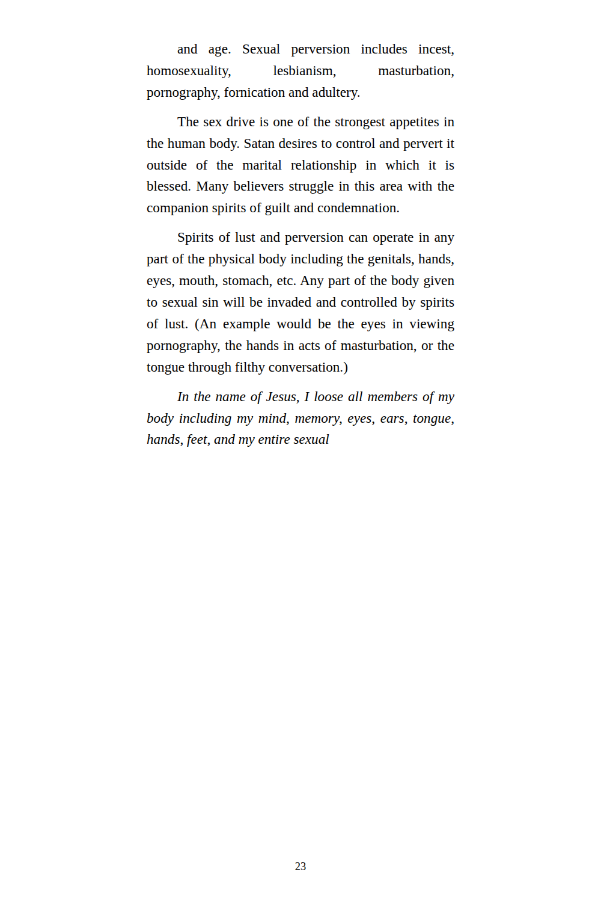and age. Sexual perversion includes incest, homosexuality, lesbianism, masturbation, pornography, fornication and adultery.
The sex drive is one of the strongest appetites in the human body. Satan desires to control and pervert it outside of the marital relationship in which it is blessed. Many believers struggle in this area with the companion spirits of guilt and condemnation.
Spirits of lust and perversion can operate in any part of the physical body including the genitals, hands, eyes, mouth, stomach, etc. Any part of the body given to sexual sin will be invaded and controlled by spirits of lust. (An example would be the eyes in viewing pornography, the hands in acts of masturbation, or the tongue through filthy conversation.)
In the name of Jesus, I loose all members of my body including my mind, memory, eyes, ears, tongue, hands, feet, and my entire sexual
23